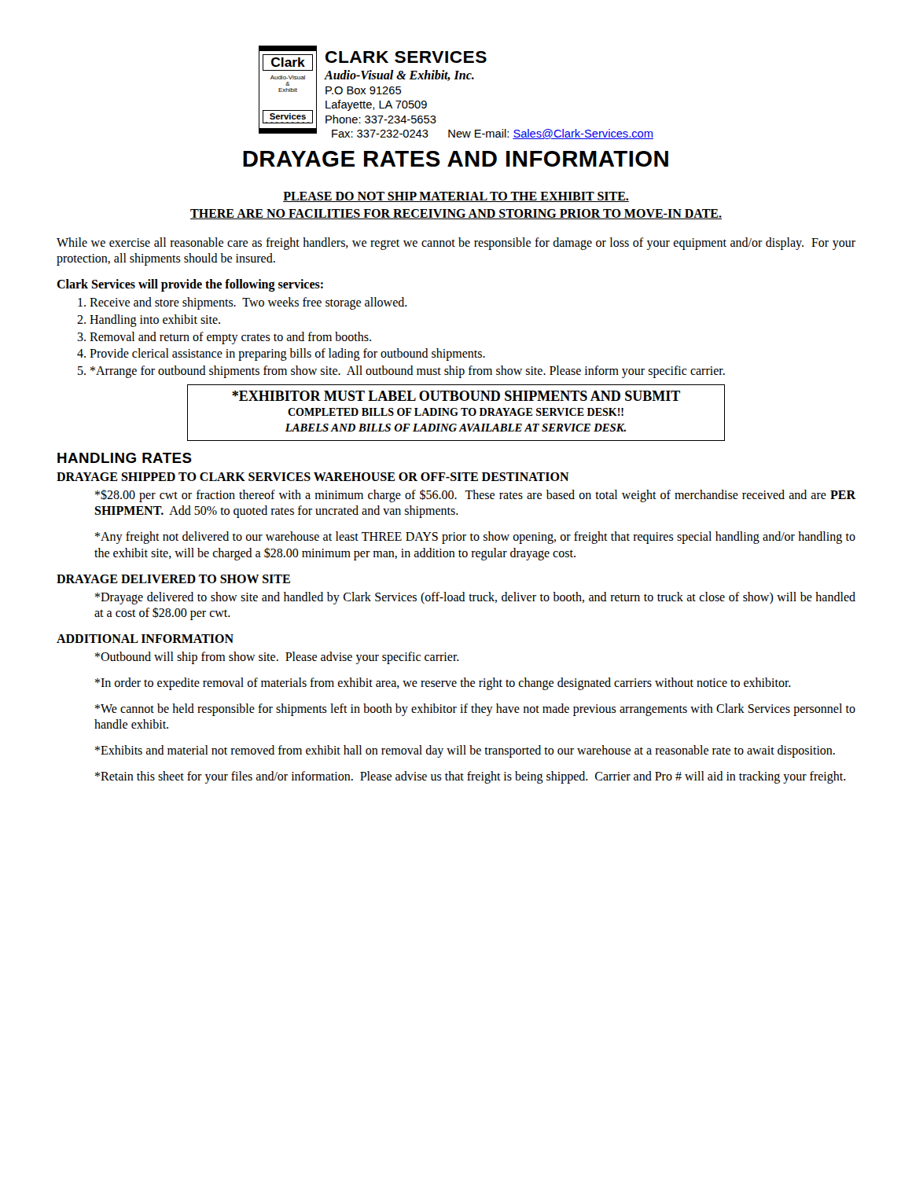Clark
Audio-Visual
&
Exhibit
Services
- - - - - - - - -
CLARK SERVICES
Audio-Visual & Exhibit, Inc.
P.O Box 91265
Lafayette, LA 70509
Phone: 337-234-5653
Fax: 337-232-0243 New E-mail: Sales@Clark-Services.com
DRAYAGE RATES AND INFORMATION
PLEASE DO NOT SHIP MATERIAL TO THE EXHIBIT SITE.
THERE ARE NO FACILITIES FOR RECEIVING AND STORING PRIOR TO MOVE-IN DATE.
While we exercise all reasonable care as freight handlers, we regret we cannot be responsible for damage or loss of your equipment and/or display. For your protection, all shipments should be insured.
Clark Services will provide the following services:
Receive and store shipments. Two weeks free storage allowed.
Handling into exhibit site.
Removal and return of empty crates to and from booths.
Provide clerical assistance in preparing bills of lading for outbound shipments.
*Arrange for outbound shipments from show site. All outbound must ship from show site. Please inform your specific carrier.
*EXHIBITOR MUST LABEL OUTBOUND SHIPMENTS AND SUBMIT
COMPLETED BILLS OF LADING TO DRAYAGE SERVICE DESK!!
LABELS AND BILLS OF LADING AVAILABLE AT SERVICE DESK.
HANDLING RATES
DRAYAGE SHIPPED TO CLARK SERVICES WAREHOUSE OR OFF-SITE DESTINATION
*$28.00 per cwt or fraction thereof with a minimum charge of $56.00. These rates are based on total weight of merchandise received and are PER SHIPMENT. Add 50% to quoted rates for uncrated and van shipments.
*Any freight not delivered to our warehouse at least THREE DAYS prior to show opening, or freight that requires special handling and/or handling to the exhibit site, will be charged a $28.00 minimum per man, in addition to regular drayage cost.
DRAYAGE DELIVERED TO SHOW SITE
*Drayage delivered to show site and handled by Clark Services (off-load truck, deliver to booth, and return to truck at close of show) will be handled at a cost of $28.00 per cwt.
ADDITIONAL INFORMATION
*Outbound will ship from show site. Please advise your specific carrier.
*In order to expedite removal of materials from exhibit area, we reserve the right to change designated carriers without notice to exhibitor.
*We cannot be held responsible for shipments left in booth by exhibitor if they have not made previous arrangements with Clark Services personnel to handle exhibit.
*Exhibits and material not removed from exhibit hall on removal day will be transported to our warehouse at a reasonable rate to await disposition.
*Retain this sheet for your files and/or information. Please advise us that freight is being shipped. Carrier and Pro # will aid in tracking your freight.